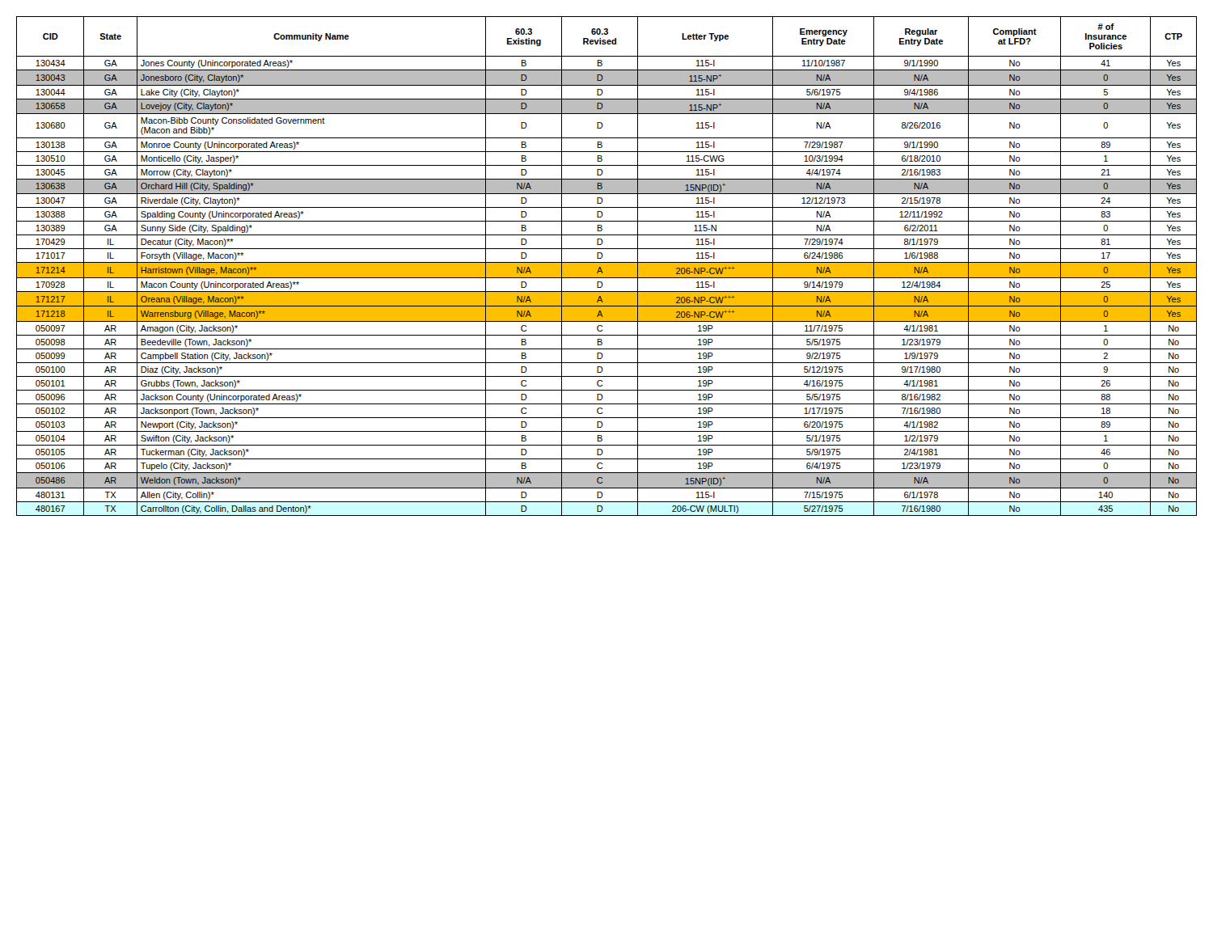| CID | State | Community Name | 60.3 Existing | 60.3 Revised | Letter Type | Emergency Entry Date | Regular Entry Date | Compliant at LFD? | # of Insurance Policies | CTP |
| --- | --- | --- | --- | --- | --- | --- | --- | --- | --- | --- |
| 130434 | GA | Jones County (Unincorporated Areas)* | B | B | 115-I | 11/10/1987 | 9/1/1990 | No | 41 | Yes |
| 130043 | GA | Jonesboro (City, Clayton)* | D | D | 115-NP + | N/A | N/A | No | 0 | Yes |
| 130044 | GA | Lake City (City, Clayton)* | D | D | 115-I | 5/6/1975 | 9/4/1986 | No | 5 | Yes |
| 130658 | GA | Lovejoy (City, Clayton)* | D | D | 115-NP + | N/A | N/A | No | 0 | Yes |
| 130680 | GA | Macon-Bibb County Consolidated Government (Macon and Bibb)* | D | D | 115-I | N/A | 8/26/2016 | No | 0 | Yes |
| 130138 | GA | Monroe County (Unincorporated Areas)* | B | B | 115-I | 7/29/1987 | 9/1/1990 | No | 89 | Yes |
| 130510 | GA | Monticello (City, Jasper)* | B | B | 115-CWG | 10/3/1994 | 6/18/2010 | No | 1 | Yes |
| 130045 | GA | Morrow (City, Clayton)* | D | D | 115-I | 4/4/1974 | 2/16/1983 | No | 21 | Yes |
| 130638 | GA | Orchard Hill (City, Spalding)* | N/A | B | 15NP(ID) + | N/A | N/A | No | 0 | Yes |
| 130047 | GA | Riverdale (City, Clayton)* | D | D | 115-I | 12/12/1973 | 2/15/1978 | No | 24 | Yes |
| 130388 | GA | Spalding County (Unincorporated Areas)* | D | D | 115-I | N/A | 12/11/1992 | No | 83 | Yes |
| 130389 | GA | Sunny Side (City, Spalding)* | B | B | 115-N | N/A | 6/2/2011 | No | 0 | Yes |
| 170429 | IL | Decatur (City, Macon)** | D | D | 115-I | 7/29/1974 | 8/1/1979 | No | 81 | Yes |
| 171017 | IL | Forsyth (Village, Macon)** | D | D | 115-I | 6/24/1986 | 1/6/1988 | No | 17 | Yes |
| 171214 | IL | Harristown (Village, Macon)** | N/A | A | 206-NP-CW +++ | N/A | N/A | No | 0 | Yes |
| 170928 | IL | Macon County (Unincorporated Areas)** | D | D | 115-I | 9/14/1979 | 12/4/1984 | No | 25 | Yes |
| 171217 | IL | Oreana (Village, Macon)** | N/A | A | 206-NP-CW +++ | N/A | N/A | No | 0 | Yes |
| 171218 | IL | Warrensburg (Village, Macon)** | N/A | A | 206-NP-CW +++ | N/A | N/A | No | 0 | Yes |
| 050097 | AR | Amagon (City, Jackson)* | C | C | 19P | 11/7/1975 | 4/1/1981 | No | 1 | No |
| 050098 | AR | Beedeville (Town, Jackson)* | B | B | 19P | 5/5/1975 | 1/23/1979 | No | 0 | No |
| 050099 | AR | Campbell Station (City, Jackson)* | B | D | 19P | 9/2/1975 | 1/9/1979 | No | 2 | No |
| 050100 | AR | Diaz (City, Jackson)* | D | D | 19P | 5/12/1975 | 9/17/1980 | No | 9 | No |
| 050101 | AR | Grubbs (Town, Jackson)* | C | C | 19P | 4/16/1975 | 4/1/1981 | No | 26 | No |
| 050096 | AR | Jackson County (Unincorporated Areas)* | D | D | 19P | 5/5/1975 | 8/16/1982 | No | 88 | No |
| 050102 | AR | Jacksonport (Town, Jackson)* | C | C | 19P | 1/17/1975 | 7/16/1980 | No | 18 | No |
| 050103 | AR | Newport (City, Jackson)* | D | D | 19P | 6/20/1975 | 4/1/1982 | No | 89 | No |
| 050104 | AR | Swifton (City, Jackson)* | B | B | 19P | 5/1/1975 | 1/2/1979 | No | 1 | No |
| 050105 | AR | Tuckerman (City, Jackson)* | D | D | 19P | 5/9/1975 | 2/4/1981 | No | 46 | No |
| 050106 | AR | Tupelo (City, Jackson)* | B | C | 19P | 6/4/1975 | 1/23/1979 | No | 0 | No |
| 050486 | AR | Weldon (Town, Jackson)* | N/A | C | 15NP(ID) + | N/A | N/A | No | 0 | No |
| 480131 | TX | Allen (City, Collin)* | D | D | 115-I | 7/15/1975 | 6/1/1978 | No | 140 | No |
| 480167 | TX | Carrollton (City, Collin, Dallas and Denton)* | D | D | 206-CW (MULTI) | 5/27/1975 | 7/16/1980 | No | 435 | No |